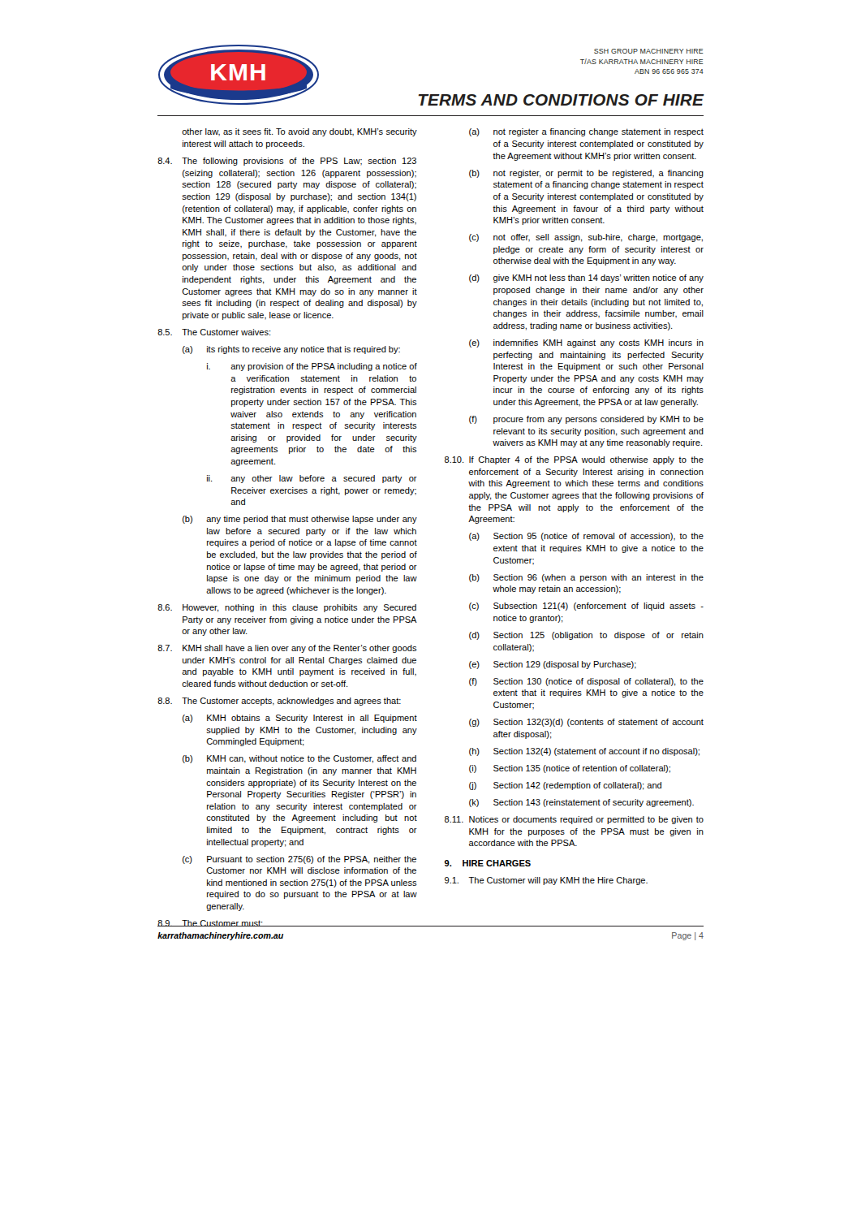KMH
SSH GROUP MACHINERY HIRE
T/AS KARRATHA MACHINERY HIRE
ABN 96 656 965 374
TERMS AND CONDITIONS OF HIRE
other law, as it sees fit. To avoid any doubt, KMH’s security interest will attach to proceeds.
8.4.
The following provisions of the PPS Law; section 123 (seizing collateral); section 126 (apparent possession); section 128 (secured party may dispose of collateral); section 129 (disposal by purchase); and section 134(1) (retention of collateral) may, if applicable, confer rights on KMH. The Customer agrees that in addition to those rights, KMH shall, if there is default by the Customer, have the right to seize, purchase, take possession or apparent possession, retain, deal with or dispose of any goods, not only under those sections but also, as additional and independent rights, under this Agreement and the Customer agrees that KMH may do so in any manner it sees fit including (in respect of dealing and disposal) by private or public sale, lease or licence.
8.5.
The Customer waives:
(a)
its rights to receive any notice that is required by:
i.
any provision of the PPSA including a notice of a verification statement in relation to registration events in respect of commercial property under section 157 of the PPSA. This waiver also extends to any verification statement in respect of security interests arising or provided for under security agreements prior to the date of this agreement.
ii.
any other law before a secured party or Receiver exercises a right, power or remedy; and
(b)
any time period that must otherwise lapse under any law before a secured party or if the law which requires a period of notice or a lapse of time cannot be excluded, but the law provides that the period of notice or lapse of time may be agreed, that period or lapse is one day or the minimum period the law allows to be agreed (whichever is the longer).
8.6.
However, nothing in this clause prohibits any Secured Party or any receiver from giving a notice under the PPSA or any other law.
8.7.
KMH shall have a lien over any of the Renter’s other goods under KMH’s control for all Rental Charges claimed due and payable to KMH until payment is received in full, cleared funds without deduction or set-off.
8.8.
The Customer accepts, acknowledges and agrees that:
(a)
KMH obtains a Security Interest in all Equipment supplied by KMH to the Customer, including any Commingled Equipment;
(b)
KMH can, without notice to the Customer, affect and maintain a Registration (in any manner that KMH considers appropriate) of its Security Interest on the Personal Property Securities Register (‘PPSR’) in relation to any security interest contemplated or constituted by the Agreement including but not limited to the Equipment, contract rights or intellectual property; and
(c)
Pursuant to section 275(6) of the PPSA, neither the Customer nor KMH will disclose information of the kind mentioned in section 275(1) of the PPSA unless required to do so pursuant to the PPSA or at law generally.
8.9.
The Customer must:
(a)
not register a financing change statement in respect of a Security interest contemplated or constituted by the Agreement without KMH’s prior written consent.
(b)
not register, or permit to be registered, a financing statement of a financing change statement in respect of a Security interest contemplated or constituted by this Agreement in favour of a third party without KMH’s prior written consent.
(c)
not offer, sell assign, sub-hire, charge, mortgage, pledge or create any form of security interest or otherwise deal with the Equipment in any way.
(d)
give KMH not less than 14 days’ written notice of any proposed change in their name and/or any other changes in their details (including but not limited to, changes in their address, facsimile number, email address, trading name or business activities).
(e)
indemnifies KMH against any costs KMH incurs in perfecting and maintaining its perfected Security Interest in the Equipment or such other Personal Property under the PPSA and any costs KMH may incur in the course of enforcing any of its rights under this Agreement, the PPSA or at law generally.
(f)
procure from any persons considered by KMH to be relevant to its security position, such agreement and waivers as KMH may at any time reasonably require.
8.10.
If Chapter 4 of the PPSA would otherwise apply to the enforcement of a Security Interest arising in connection with this Agreement to which these terms and conditions apply, the Customer agrees that the following provisions of the PPSA will not apply to the enforcement of the Agreement:
(a)
Section 95 (notice of removal of accession), to the extent that it requires KMH to give a notice to the Customer;
(b)
Section 96 (when a person with an interest in the whole may retain an accession);
(c)
Subsection 121(4) (enforcement of liquid assets - notice to grantor);
(d)
Section 125 (obligation to dispose of or retain collateral);
(e)
Section 129 (disposal by Purchase);
(f)
Section 130 (notice of disposal of collateral), to the extent that it requires KMH to give a notice to the Customer;
(g)
Section 132(3)(d) (contents of statement of account after disposal);
(h)
Section 132(4) (statement of account if no disposal);
(i)
Section 135 (notice of retention of collateral);
(j)
Section 142 (redemption of collateral); and
(k)
Section 143 (reinstatement of security agreement).
8.11.
Notices or documents required or permitted to be given to KMH for the purposes of the PPSA must be given in accordance with the PPSA.
9.
Hire Charges
9.1.
The Customer will pay KMH the Hire Charge.
karrathamachineryhire.com.au
Page | 4